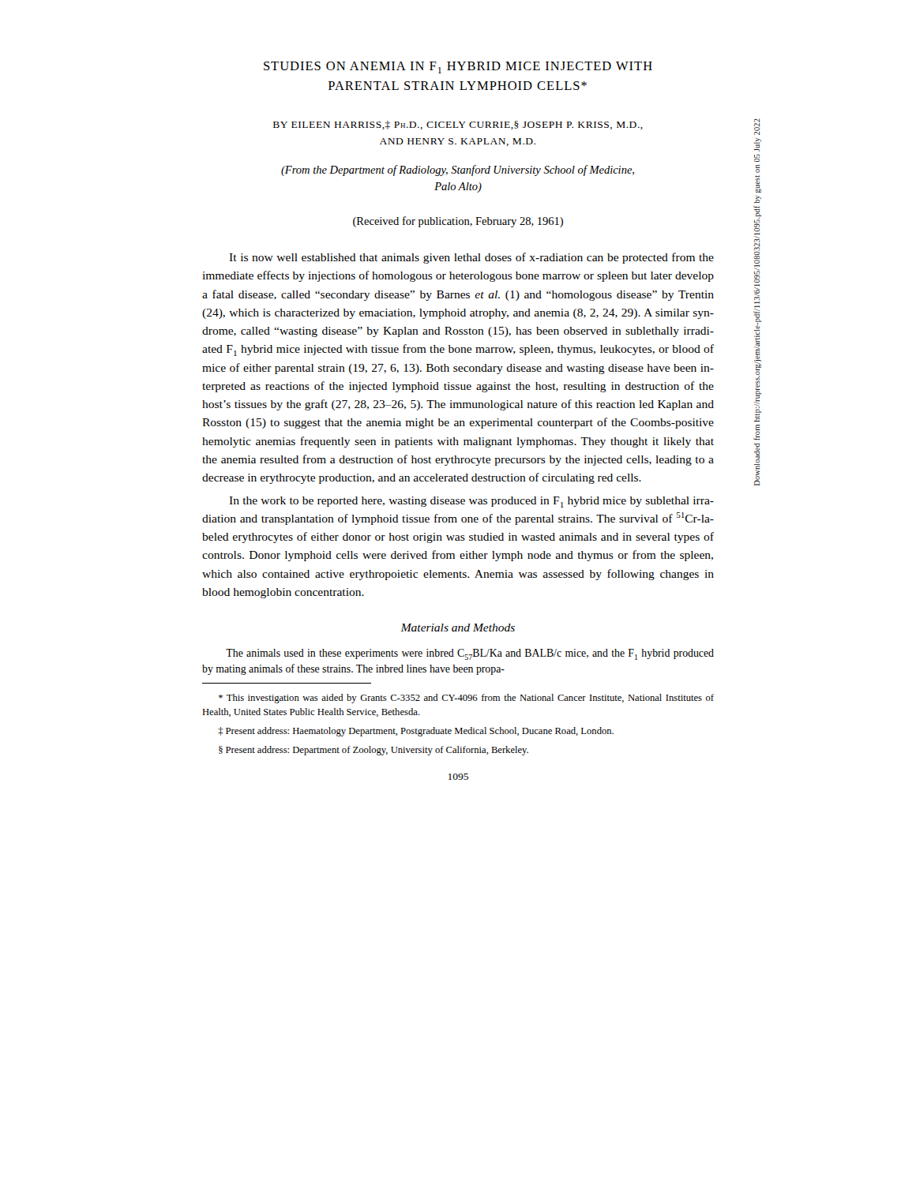Downloaded from http://rupress.org/jem/article-pdf/113/6/1095/1080323/1095.pdf by guest on 05 July 2022
Studies on Anemia in F1 Hybrid Mice Injected with
Parental Strain Lymphoid Cells*
By Eileen Harriss,‡ Ph.D., Cicely Currie,§ Joseph P. Kriss, M.D.,
and Henry S. Kaplan, M.D.
(From the Department of Radiology, Stanford University School of Medicine,
Palo Alto)
(Received for publication, February 28, 1961)
It is now well established that animals given lethal doses of x-radiation can be protected from the immediate effects by injections of homologous or heterologous bone marrow or spleen but later develop a fatal disease, called “secondary disease” by Barnes et al. (1) and “homologous disease” by Trentin (24), which is characterized by emaciation, lymphoid atrophy, and anemia (8, 2, 24, 29). A similar syndrome, called “wasting disease” by Kaplan and Rosston (15), has been observed in sublethally irradiated F1 hybrid mice injected with tissue from the bone marrow, spleen, thymus, leukocytes, or blood of mice of either parental strain (19, 27, 6, 13). Both secondary disease and wasting disease have been interpreted as reactions of the injected lymphoid tissue against the host, resulting in destruction of the host’s tissues by the graft (27, 28, 23–26, 5). The immunological nature of this reaction led Kaplan and Rosston (15) to suggest that the anemia might be an experimental counterpart of the Coombs-positive hemolytic anemias frequently seen in patients with malignant lymphomas. They thought it likely that the anemia resulted from a destruction of host erythrocyte precursors by the injected cells, leading to a decrease in erythrocyte production, and an accelerated destruction of circulating red cells.
In the work to be reported here, wasting disease was produced in F1 hybrid mice by sublethal irradiation and transplantation of lymphoid tissue from one of the parental strains. The survival of 51Cr-labeled erythrocytes of either donor or host origin was studied in wasted animals and in several types of controls. Donor lymphoid cells were derived from either lymph node and thymus or from the spleen, which also contained active erythropoietic elements. Anemia was assessed by following changes in blood hemoglobin concentration.
Materials and Methods
The animals used in these experiments were inbred C57BL/Ka and BALB/c mice, and the F1 hybrid produced by mating animals of these strains. The inbred lines have been propa-
* This investigation was aided by Grants C-3352 and CY-4096 from the National Cancer Institute, National Institutes of Health, United States Public Health Service, Bethesda.
‡ Present address: Haematology Department, Postgraduate Medical School, Ducane Road, London.
§ Present address: Department of Zoology, University of California, Berkeley.
1095